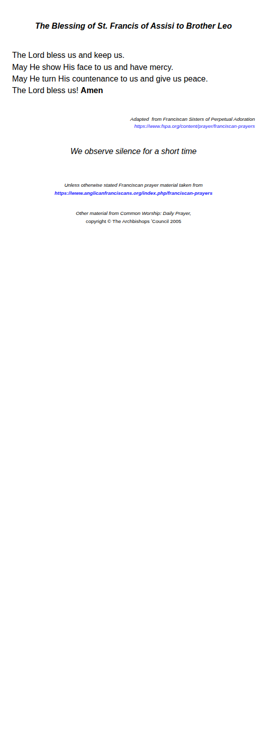The Blessing of St. Francis of Assisi to Brother Leo
The Lord bless us and keep us.
May He show His face to us and have mercy.
May He turn His countenance to us and give us peace.
The Lord bless us! Amen
Adapted from Franciscan Sisters of Perpetual Adoration
https://www.fspa.org/content/prayer/franciscan-prayers
We observe silence for a short time
Unless otherwise stated Franciscan prayer material taken from
https://www.anglicanfranciscans.org/index.php/franciscan-prayers
Other material from Common Worship: Daily Prayer,
copyright © The Archbishops ʼCouncil 2005